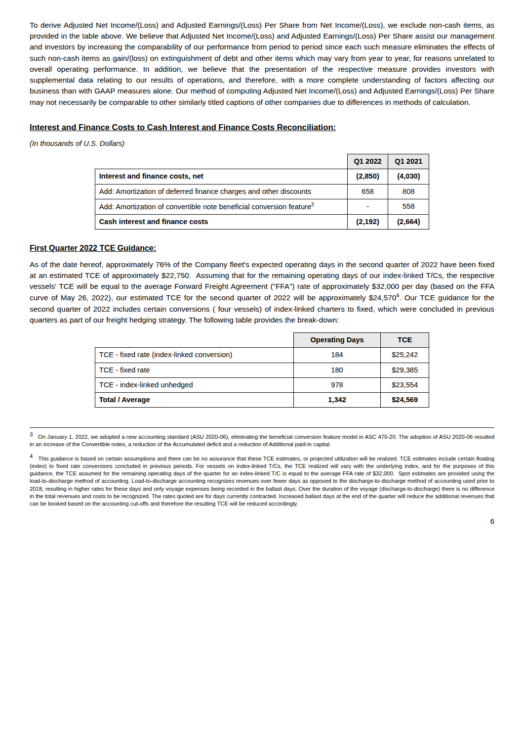To derive Adjusted Net Income/(Loss) and Adjusted Earnings/(Loss) Per Share from Net Income/(Loss), we exclude non-cash items, as provided in the table above. We believe that Adjusted Net Income/(Loss) and Adjusted Earnings/(Loss) Per Share assist our management and investors by increasing the comparability of our performance from period to period since each such measure eliminates the effects of such non-cash items as gain/(loss) on extinguishment of debt and other items which may vary from year to year, for reasons unrelated to overall operating performance. In addition, we believe that the presentation of the respective measure provides investors with supplemental data relating to our results of operations, and therefore, with a more complete understanding of factors affecting our business than with GAAP measures alone. Our method of computing Adjusted Net Income/(Loss) and Adjusted Earnings/(Loss) Per Share may not necessarily be comparable to other similarly titled captions of other companies due to differences in methods of calculation.
Interest and Finance Costs to Cash Interest and Finance Costs Reconciliation:
(In thousands of U.S. Dollars)
| | Q1 2022 | Q1 2021 |
| Interest and finance costs, net | (2,850) | (4,030) |
| Add: Amortization of deferred finance charges and other discounts | 658 | 808 |
| Add: Amortization of convertible note beneficial conversion feature 3 | - | 558 |
| Cash interest and finance costs | (2,192) | (2,664) |
First Quarter 2022 TCE Guidance:
As of the date hereof, approximately 76% of the Company fleet's expected operating days in the second quarter of 2022 have been fixed at an estimated TCE of approximately $22,750. Assuming that for the remaining operating days of our index-linked T/Cs, the respective vessels' TCE will be equal to the average Forward Freight Agreement ("FFA") rate of approximately $32,000 per day (based on the FFA curve of May 26, 2022), our estimated TCE for the second quarter of 2022 will be approximately $24,5704. Our TCE guidance for the second quarter of 2022 includes certain conversions ( four vessels) of index-linked charters to fixed, which were concluded in previous quarters as part of our freight hedging strategy. The following table provides the break-down:
| | Operating Days | TCE |
| TCE - fixed rate (index-linked conversion) | 184 | $25,242 |
| TCE - fixed rate | 180 | $29,385 |
| TCE - index-linked unhedged | 978 | $23,554 |
| Total / Average | 1,342 | $24,569 |
3 On January 1, 2022, we adopted a new accounting standard (ASU 2020-06), eliminating the beneficial conversion feature model in ASC 470-20. The adoption of ASU 2020-06 resulted in an increase of the Convertible notes, a reduction of the Accumulated deficit and a reduction of Additional paid-in capital.
4 This guidance is based on certain assumptions and there can be no assurance that these TCE estimates, or projected utilization will be realized. TCE estimates include certain floating (index) to fixed rate conversions concluded in previous periods. For vessels on index-linked T/Cs, the TCE realized will vary with the underlying index, and for the purposes of this guidance, the TCE assumed for the remaining operating days of the quarter for an index-linked T/C is equal to the average FFA rate of $32,000. Spot estimates are provided using the load-to-discharge method of accounting. Load-to-discharge accounting recognizes revenues over fewer days as opposed to the discharge-to-discharge method of accounting used prior to 2018, resulting in higher rates for these days and only voyage expenses being recorded in the ballast days. Over the duration of the voyage (discharge-to-discharge) there is no difference in the total revenues and costs to be recognized. The rates quoted are for days currently contracted. Increased ballast days at the end of the quarter will reduce the additional revenues that can be booked based on the accounting cut-offs and therefore the resulting TCE will be reduced accordingly.
6